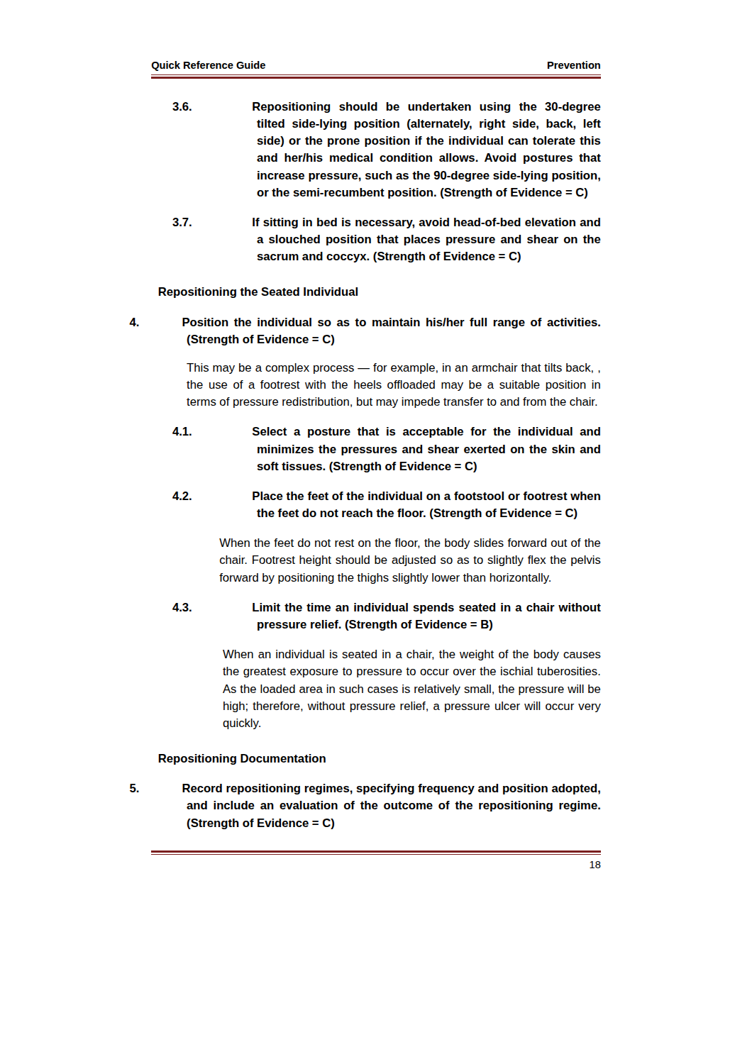Quick Reference Guide Prevention
3.6. Repositioning should be undertaken using the 30-degree tilted side-lying position (alternately, right side, back, left side) or the prone position if the individual can tolerate this and her/his medical condition allows. Avoid postures that increase pressure, such as the 90-degree side-lying position, or the semi-recumbent position. (Strength of Evidence = C)
3.7. If sitting in bed is necessary, avoid head-of-bed elevation and a slouched position that places pressure and shear on the sacrum and coccyx. (Strength of Evidence = C)
Repositioning the Seated Individual
4. Position the individual so as to maintain his/her full range of activities. (Strength of Evidence = C)
This may be a complex process — for example, in an armchair that tilts back, , the use of a footrest with the heels offloaded may be a suitable position in terms of pressure redistribution, but may impede transfer to and from the chair.
4.1. Select a posture that is acceptable for the individual and minimizes the pressures and shear exerted on the skin and soft tissues. (Strength of Evidence = C)
4.2. Place the feet of the individual on a footstool or footrest when the feet do not reach the floor. (Strength of Evidence = C)
When the feet do not rest on the floor, the body slides forward out of the chair. Footrest height should be adjusted so as to slightly flex the pelvis forward by positioning the thighs slightly lower than horizontally.
4.3. Limit the time an individual spends seated in a chair without pressure relief. (Strength of Evidence = B)
When an individual is seated in a chair, the weight of the body causes the greatest exposure to pressure to occur over the ischial tuberosities. As the loaded area in such cases is relatively small, the pressure will be high; therefore, without pressure relief, a pressure ulcer will occur very quickly.
Repositioning Documentation
5. Record repositioning regimes, specifying frequency and position adopted, and include an evaluation of the outcome of the repositioning regime. (Strength of Evidence = C)
18